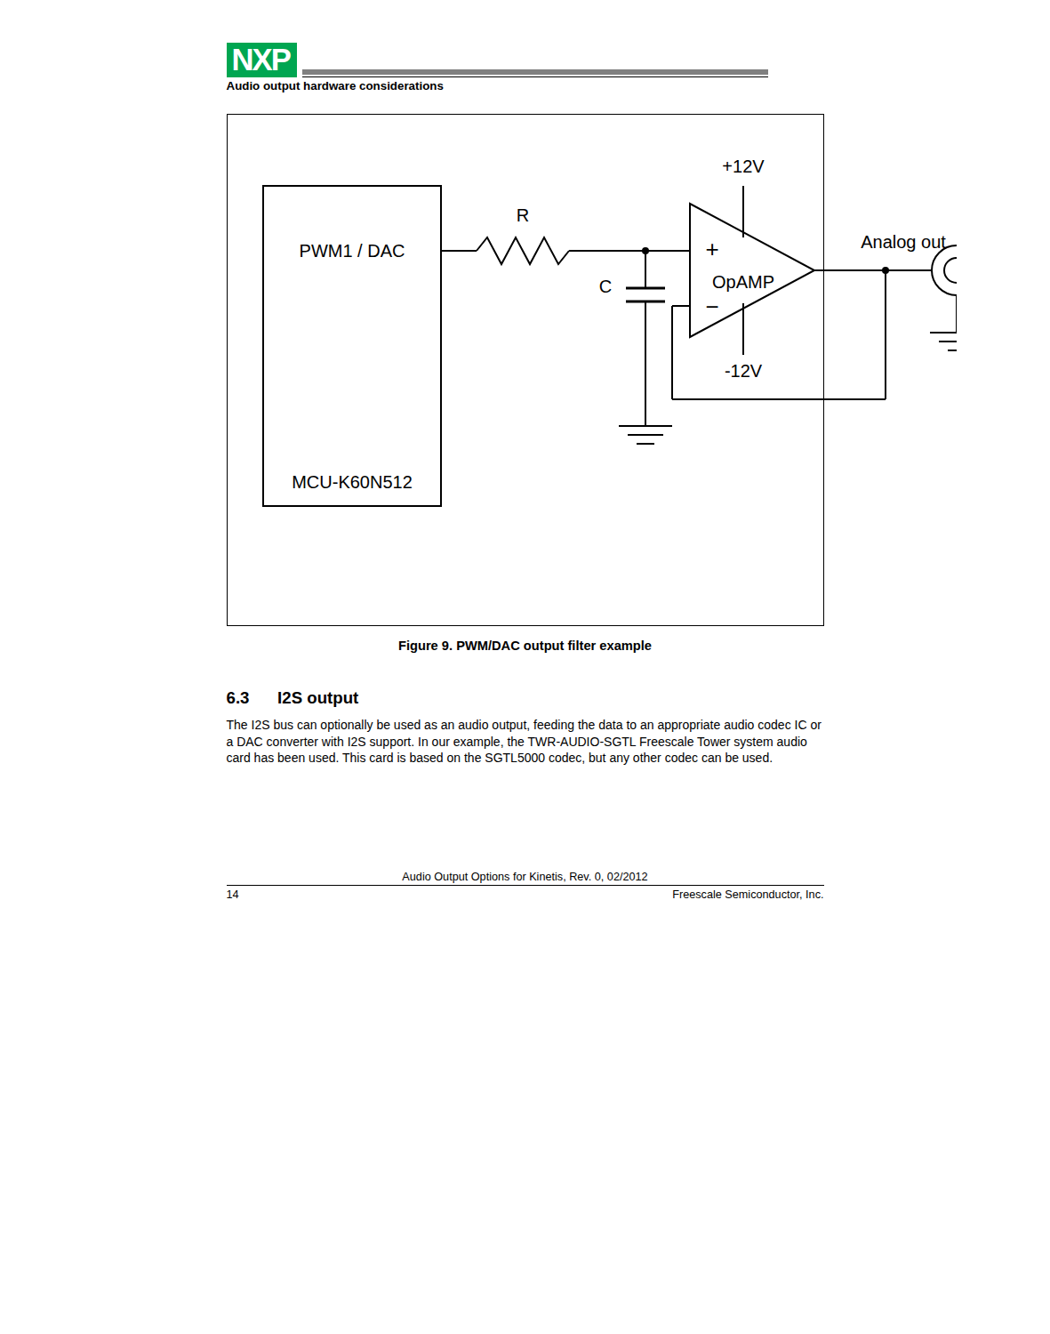NXP
Audio output hardware considerations
MCU-K60N512 PWM1 / DAC R C + − OpAMP +12V -12V Analog out
Figure 9. PWM/DAC output filter example
6.3 I2S output
The I2S bus can optionally be used as an audio output, feeding the data to an appropriate audio codec IC or a DAC converter with I2S support. In our example, the TWR-AUDIO-SGTL Freescale Tower system audio card has been used. This card is based on the SGTL5000 codec, but any other codec can be used.
Audio Output Options for Kinetis, Rev. 0, 02/2012
14
Freescale Semiconductor, Inc.